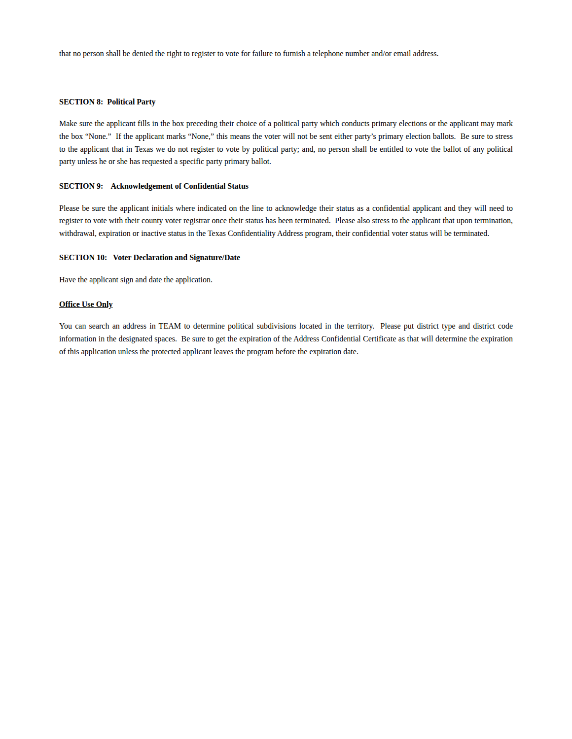that no person shall be denied the right to register to vote for failure to furnish a telephone number and/or email address.
SECTION 8: Political Party
Make sure the applicant fills in the box preceding their choice of a political party which conducts primary elections or the applicant may mark the box “None.” If the applicant marks “None,” this means the voter will not be sent either party’s primary election ballots. Be sure to stress to the applicant that in Texas we do not register to vote by political party; and, no person shall be entitled to vote the ballot of any political party unless he or she has requested a specific party primary ballot.
SECTION 9: Acknowledgement of Confidential Status
Please be sure the applicant initials where indicated on the line to acknowledge their status as a confidential applicant and they will need to register to vote with their county voter registrar once their status has been terminated. Please also stress to the applicant that upon termination, withdrawal, expiration or inactive status in the Texas Confidentiality Address program, their confidential voter status will be terminated.
SECTION 10: Voter Declaration and Signature/Date
Have the applicant sign and date the application.
Office Use Only
You can search an address in TEAM to determine political subdivisions located in the territory. Please put district type and district code information in the designated spaces. Be sure to get the expiration of the Address Confidential Certificate as that will determine the expiration of this application unless the protected applicant leaves the program before the expiration date.